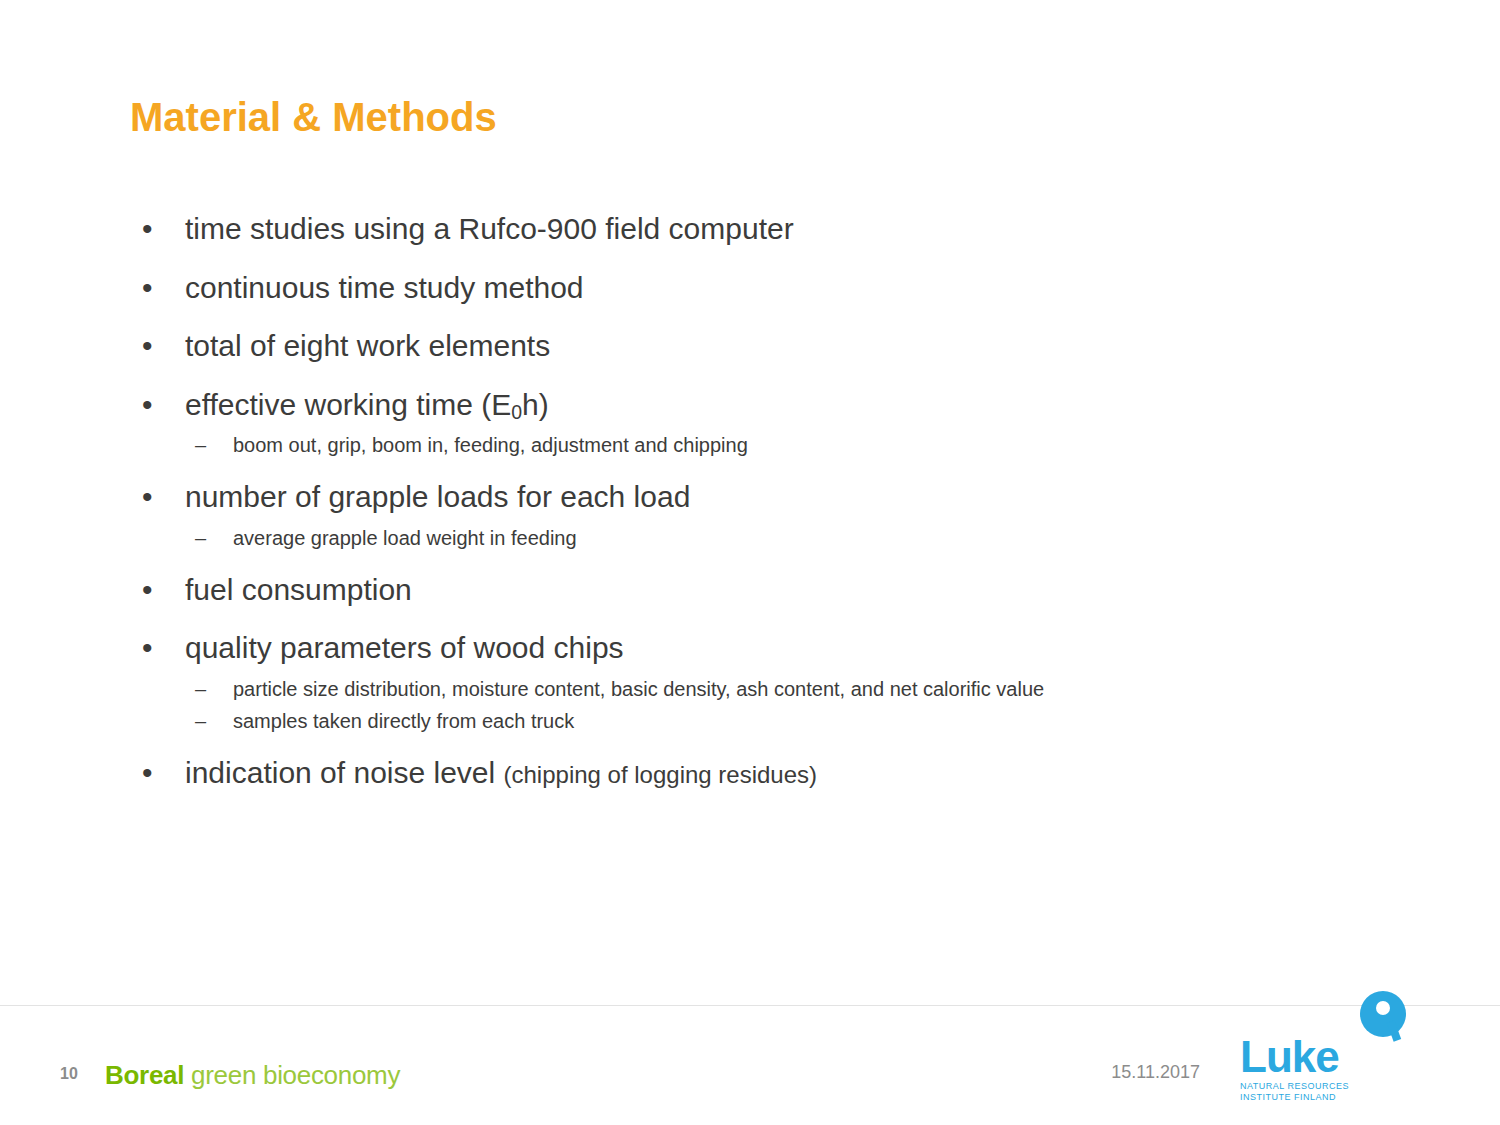Material & Methods
time studies using a Rufco-900 field computer
continuous time study method
total of eight work elements
effective working time (E0h)
boom out, grip, boom in, feeding, adjustment and chipping
number of grapple loads for each load
average grapple load weight in feeding
fuel consumption
quality parameters of wood chips
particle size distribution, moisture content, basic density, ash content, and net calorific value
samples taken directly from each truck
indication of noise level (chipping of logging residues)
10
Boreal green bioeconomy
15.11.2017
Luke
NATURAL RESOURCES
INSTITUTE FINLAND